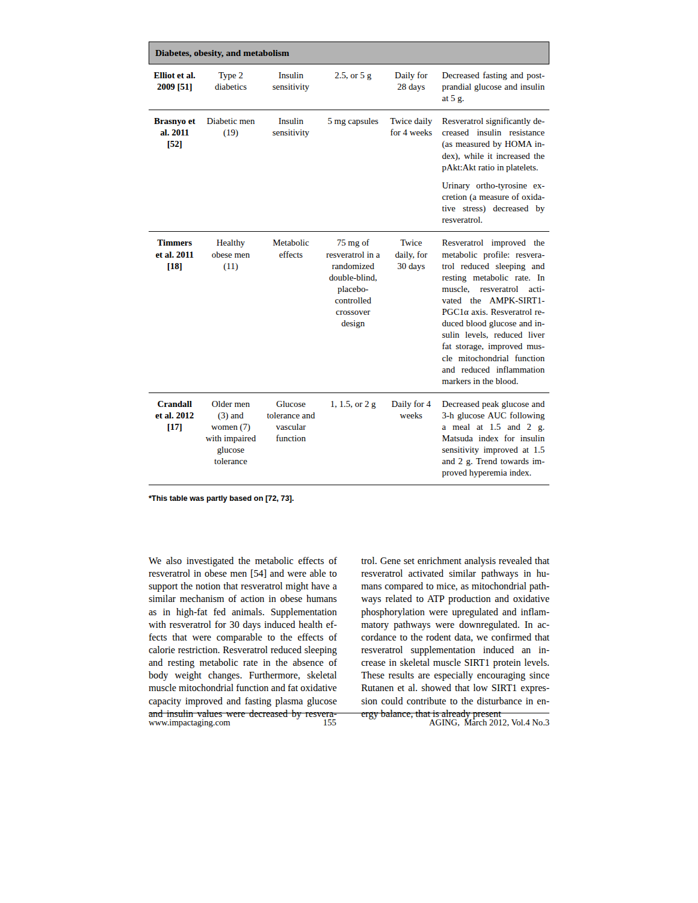Diabetes, obesity, and metabolism
| Elliot et al. 2009 [51] | Type 2 diabetics | Insulin sensitivity | 2.5, or 5 g | Daily for 28 days | Decreased fasting and postprandial glucose and insulin at 5 g. |
| Brasnyo et al. 2011 [52] | Diabetic men (19) | Insulin sensitivity | 5 mg capsules | Twice daily for 4 weeks | Resveratrol significantly decreased insulin resistance (as measured by HOMA index), while it increased the pAkt:Akt ratio in platelets. Urinary ortho-tyrosine excretion (a measure of oxidative stress) decreased by resveratrol. |
| Timmers et al. 2011 [18] | Healthy obese men (11) | Metabolic effects | 75 mg of resveratrol in a randomized double-blind, placebo-controlled crossover design | Twice daily, for 30 days | Resveratrol improved the metabolic profile: resveratrol reduced sleeping and resting metabolic rate. In muscle, resveratrol activated the AMPK-SIRT1-PGC1α axis. Resveratrol reduced blood glucose and insulin levels, reduced liver fat storage, improved muscle mitochon­drial function and reduced inflammation markers in the blood. |
| Crandall et al. 2012 [17] | Older men (3) and women (7) with impaired glucose tolerance | Glucose tolerance and vascular function | 1, 1.5, or 2 g | Daily for 4 weeks | Decreased peak glucose and 3-h glucose AUC following a meal at 1.5 and 2 g. Matsuda index for insulin sensitivity improved at 1.5 and 2 g. Trend towards improved hyperemia index. |
*This table was partly based on [72, 73].
We also investigated the metabolic effects of resveratrol in obese men [54] and were able to support the notion that resveratrol might have a similar mechanism of action in obese humans as in high-fat fed animals. Supplementation with resveratrol for 30 days induced health effects that were comparable to the effects of calorie restriction. Resveratrol reduced sleeping and resting metabolic rate in the absence of body weight changes. Furthermore, skeletal muscle mitochondrial function and fat oxidative capacity improved and fasting plasma glucose and insulin values were decreas­ed by resveratrol. Gene set enrichment analysis revealed that resveratrol activated similar pathways in humans compared to mice, as mitochondrial pathways related to ATP production and oxidative phosphorylation were upregulated and inflammatory pathways were downregulated. In accordance to the rodent data, we confirmed that resveratrol supplementation induced an increase in skeletal muscle SIRT1 protein levels. These results are especially encouraging since Rutanen et al. showed that low SIRT1 expression could contribute to the disturbance in energy balance, that is already present
www.impactaging.com
155
AGING, March 2012, Vol.4 No.3